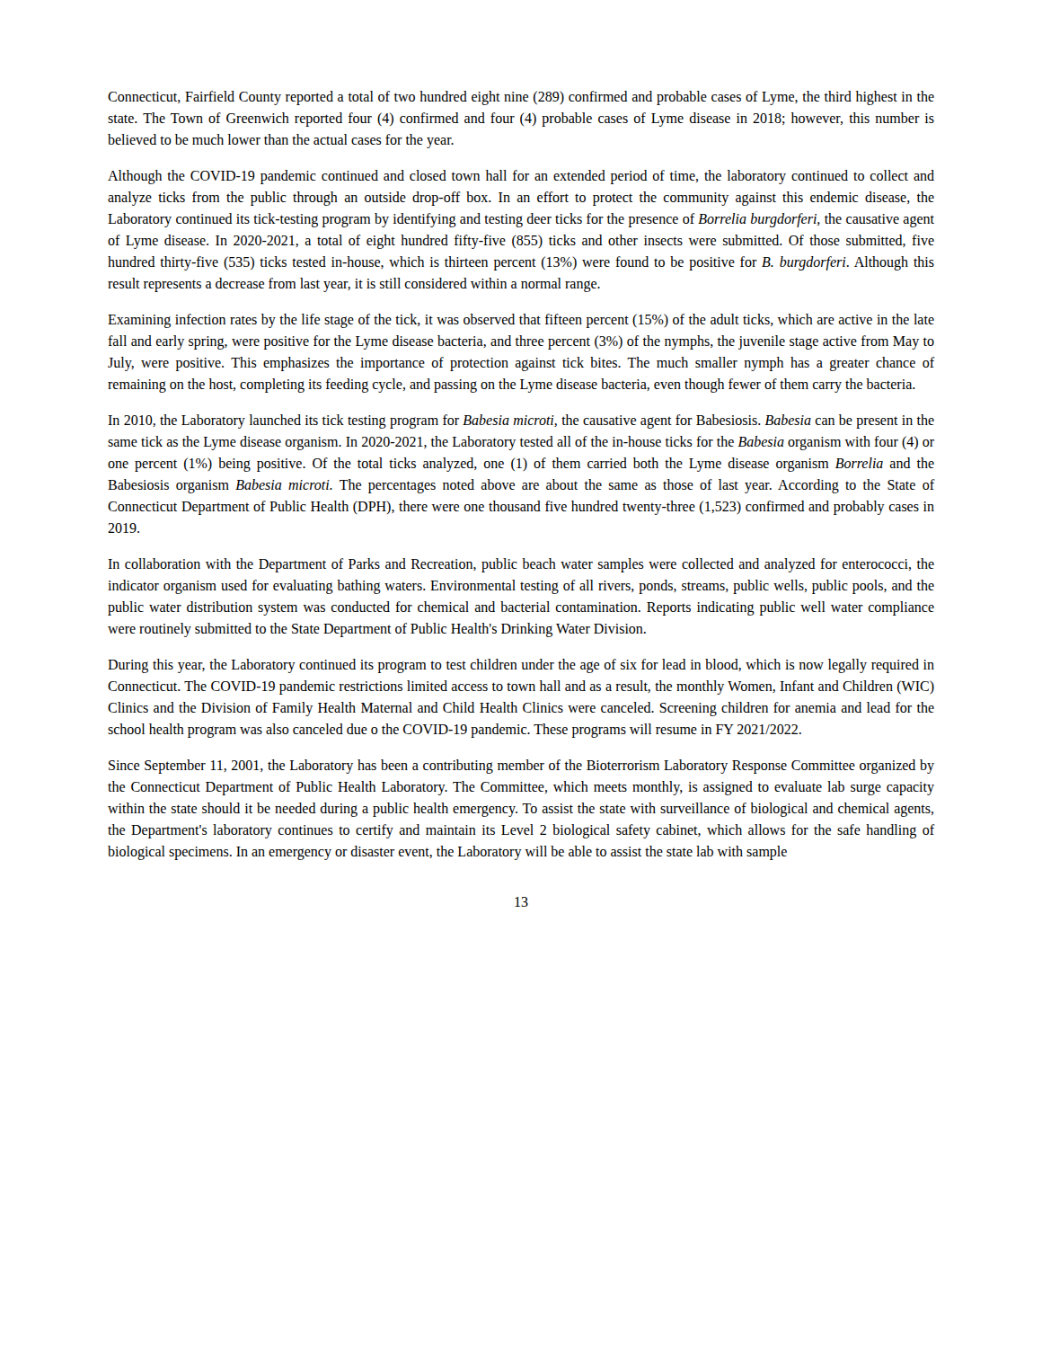Connecticut, Fairfield County reported a total of two hundred eight nine (289) confirmed and probable cases of Lyme, the third highest in the state. The Town of Greenwich reported four (4) confirmed and four (4) probable cases of Lyme disease in 2018; however, this number is believed to be much lower than the actual cases for the year.
Although the COVID-19 pandemic continued and closed town hall for an extended period of time, the laboratory continued to collect and analyze ticks from the public through an outside drop-off box. In an effort to protect the community against this endemic disease, the Laboratory continued its tick-testing program by identifying and testing deer ticks for the presence of Borrelia burgdorferi, the causative agent of Lyme disease. In 2020-2021, a total of eight hundred fifty-five (855) ticks and other insects were submitted. Of those submitted, five hundred thirty-five (535) ticks tested in-house, which is thirteen percent (13%) were found to be positive for B. burgdorferi. Although this result represents a decrease from last year, it is still considered within a normal range.
Examining infection rates by the life stage of the tick, it was observed that fifteen percent (15%) of the adult ticks, which are active in the late fall and early spring, were positive for the Lyme disease bacteria, and three percent (3%) of the nymphs, the juvenile stage active from May to July, were positive. This emphasizes the importance of protection against tick bites. The much smaller nymph has a greater chance of remaining on the host, completing its feeding cycle, and passing on the Lyme disease bacteria, even though fewer of them carry the bacteria.
In 2010, the Laboratory launched its tick testing program for Babesia microti, the causative agent for Babesiosis. Babesia can be present in the same tick as the Lyme disease organism. In 2020-2021, the Laboratory tested all of the in-house ticks for the Babesia organism with four (4) or one percent (1%) being positive. Of the total ticks analyzed, one (1) of them carried both the Lyme disease organism Borrelia and the Babesiosis organism Babesia microti. The percentages noted above are about the same as those of last year. According to the State of Connecticut Department of Public Health (DPH), there were one thousand five hundred twenty-three (1,523) confirmed and probably cases in 2019.
In collaboration with the Department of Parks and Recreation, public beach water samples were collected and analyzed for enterococci, the indicator organism used for evaluating bathing waters. Environmental testing of all rivers, ponds, streams, public wells, public pools, and the public water distribution system was conducted for chemical and bacterial contamination. Reports indicating public well water compliance were routinely submitted to the State Department of Public Health's Drinking Water Division.
During this year, the Laboratory continued its program to test children under the age of six for lead in blood, which is now legally required in Connecticut. The COVID-19 pandemic restrictions limited access to town hall and as a result, the monthly Women, Infant and Children (WIC) Clinics and the Division of Family Health Maternal and Child Health Clinics were canceled. Screening children for anemia and lead for the school health program was also canceled due o the COVID-19 pandemic. These programs will resume in FY 2021/2022.
Since September 11, 2001, the Laboratory has been a contributing member of the Bioterrorism Laboratory Response Committee organized by the Connecticut Department of Public Health Laboratory. The Committee, which meets monthly, is assigned to evaluate lab surge capacity within the state should it be needed during a public health emergency. To assist the state with surveillance of biological and chemical agents, the Department's laboratory continues to certify and maintain its Level 2 biological safety cabinet, which allows for the safe handling of biological specimens. In an emergency or disaster event, the Laboratory will be able to assist the state lab with sample
13